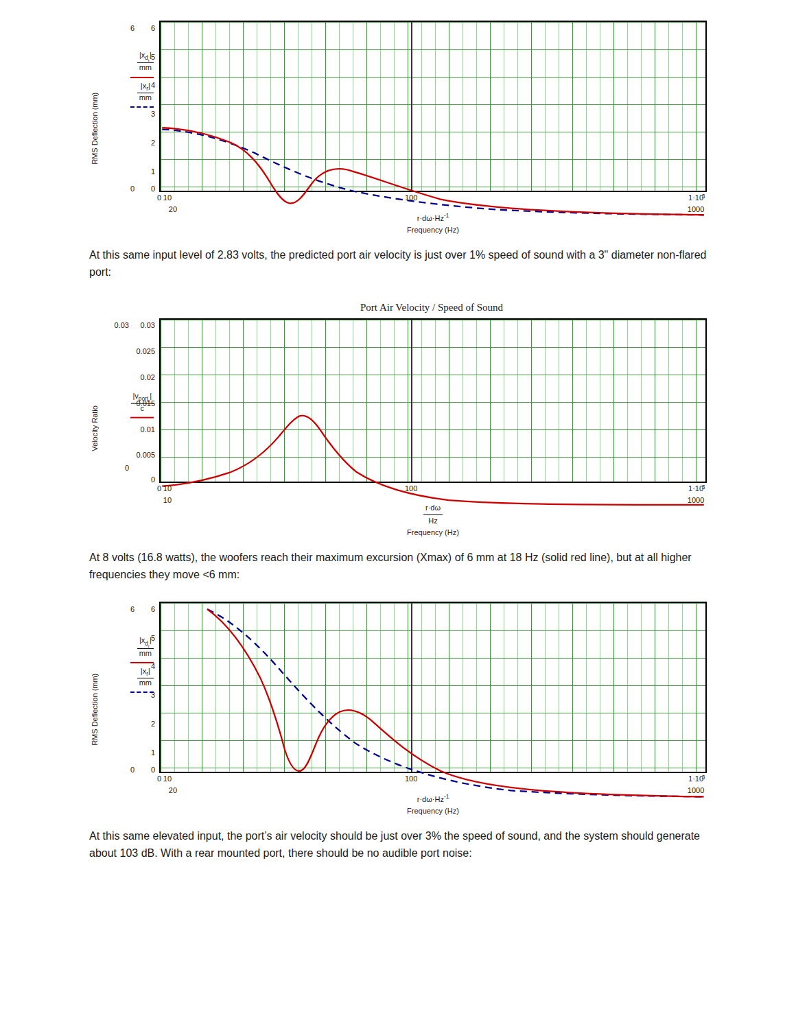RMS Deflection (mm)
|xdr|mm
|xr|mm
6 5 4 3 2 1 0
6 0
0 10 100 1·103 20 1000
r·dω·Hz-1
Frequency (Hz)
At this same input level of 2.83 volts, the predicted port air velocity is just over 1% speed of sound with a 3" diameter non-flared port:
Port Air Velocity / Speed of Sound
Velocity Ratio
|vportr|c
0.03 0.025 0.02 0.015 0.01 0.005 0
0.03 0
0 10 100 1·103 10 1000
r·dω Hz
Frequency (Hz)
At 8 volts (16.8 watts), the woofers reach their maximum excursion (Xmax) of 6 mm at 18 Hz (solid red line), but at all higher frequencies they move <6 mm:
RMS Deflection (mm)
|xdr|mm
|xr|mm
6 5 4 3 2 1 0
6 0
0 10 100 1·103 20 1000
r·dω·Hz-1
Frequency (Hz)
At this same elevated input, the port’s air velocity should be just over 3% the speed of sound, and the system should generate about 103 dB. With a rear mounted port, there should be no audible port noise: